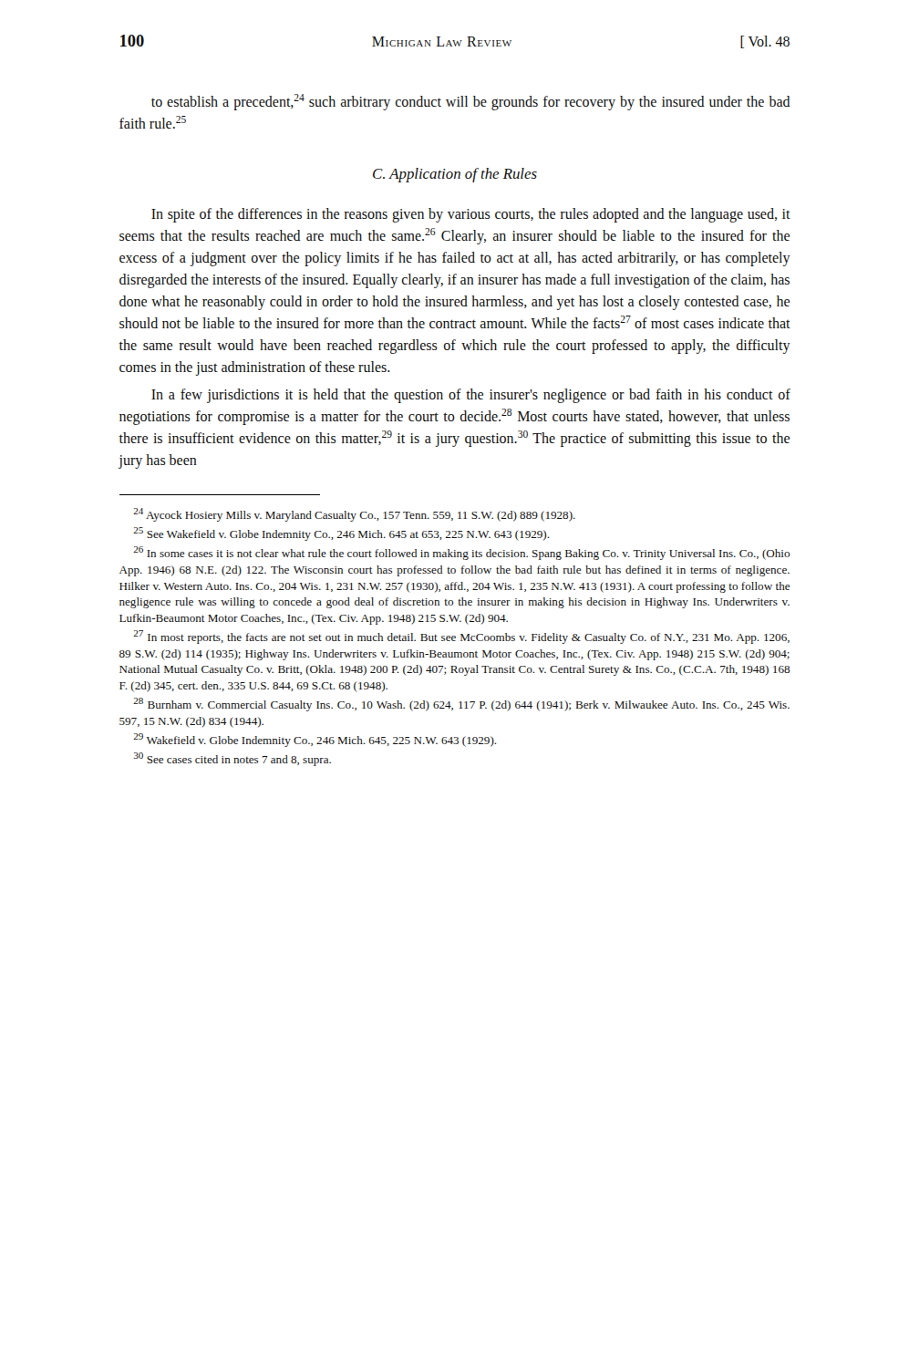100 Michigan Law Review [ Vol. 48
to establish a precedent,24 such arbitrary conduct will be grounds for recovery by the insured under the bad faith rule.25
C. Application of the Rules
In spite of the differences in the reasons given by various courts, the rules adopted and the language used, it seems that the results reached are much the same.26 Clearly, an insurer should be liable to the insured for the excess of a judgment over the policy limits if he has failed to act at all, has acted arbitrarily, or has completely disregarded the interests of the insured. Equally clearly, if an insurer has made a full investigation of the claim, has done what he reasonably could in order to hold the insured harmless, and yet has lost a closely contested case, he should not be liable to the insured for more than the contract amount. While the facts27 of most cases indicate that the same result would have been reached regardless of which rule the court professed to apply, the difficulty comes in the just administration of these rules.
In a few jurisdictions it is held that the question of the insurer's negligence or bad faith in his conduct of negotiations for compromise is a matter for the court to decide.28 Most courts have stated, however, that unless there is insufficient evidence on this matter,29 it is a jury question.30 The practice of submitting this issue to the jury has been
24 Aycock Hosiery Mills v. Maryland Casualty Co., 157 Tenn. 559, 11 S.W. (2d) 889 (1928).
25 See Wakefield v. Globe Indemnity Co., 246 Mich. 645 at 653, 225 N.W. 643 (1929).
26 In some cases it is not clear what rule the court followed in making its decision. Spang Baking Co. v. Trinity Universal Ins. Co., (Ohio App. 1946) 68 N.E. (2d) 122. The Wisconsin court has professed to follow the bad faith rule but has defined it in terms of negligence. Hilker v. Western Auto. Ins. Co., 204 Wis. 1, 231 N.W. 257 (1930), affd., 204 Wis. 1, 235 N.W. 413 (1931). A court professing to follow the negligence rule was willing to concede a good deal of discretion to the insurer in making his decision in Highway Ins. Underwriters v. Lufkin-Beaumont Motor Coaches, Inc., (Tex. Civ. App. 1948) 215 S.W. (2d) 904.
27 In most reports, the facts are not set out in much detail. But see McCoombs v. Fidelity & Casualty Co. of N.Y., 231 Mo. App. 1206, 89 S.W. (2d) 114 (1935); Highway Ins. Underwriters v. Lufkin-Beaumont Motor Coaches, Inc., (Tex. Civ. App. 1948) 215 S.W. (2d) 904; National Mutual Casualty Co. v. Britt, (Okla. 1948) 200 P. (2d) 407; Royal Transit Co. v. Central Surety & Ins. Co., (C.C.A. 7th, 1948) 168 F. (2d) 345, cert. den., 335 U.S. 844, 69 S.Ct. 68 (1948).
28 Burnham v. Commercial Casualty Ins. Co., 10 Wash. (2d) 624, 117 P. (2d) 644 (1941); Berk v. Milwaukee Auto. Ins. Co., 245 Wis. 597, 15 N.W. (2d) 834 (1944).
29 Wakefield v. Globe Indemnity Co., 246 Mich. 645, 225 N.W. 643 (1929).
30 See cases cited in notes 7 and 8, supra.